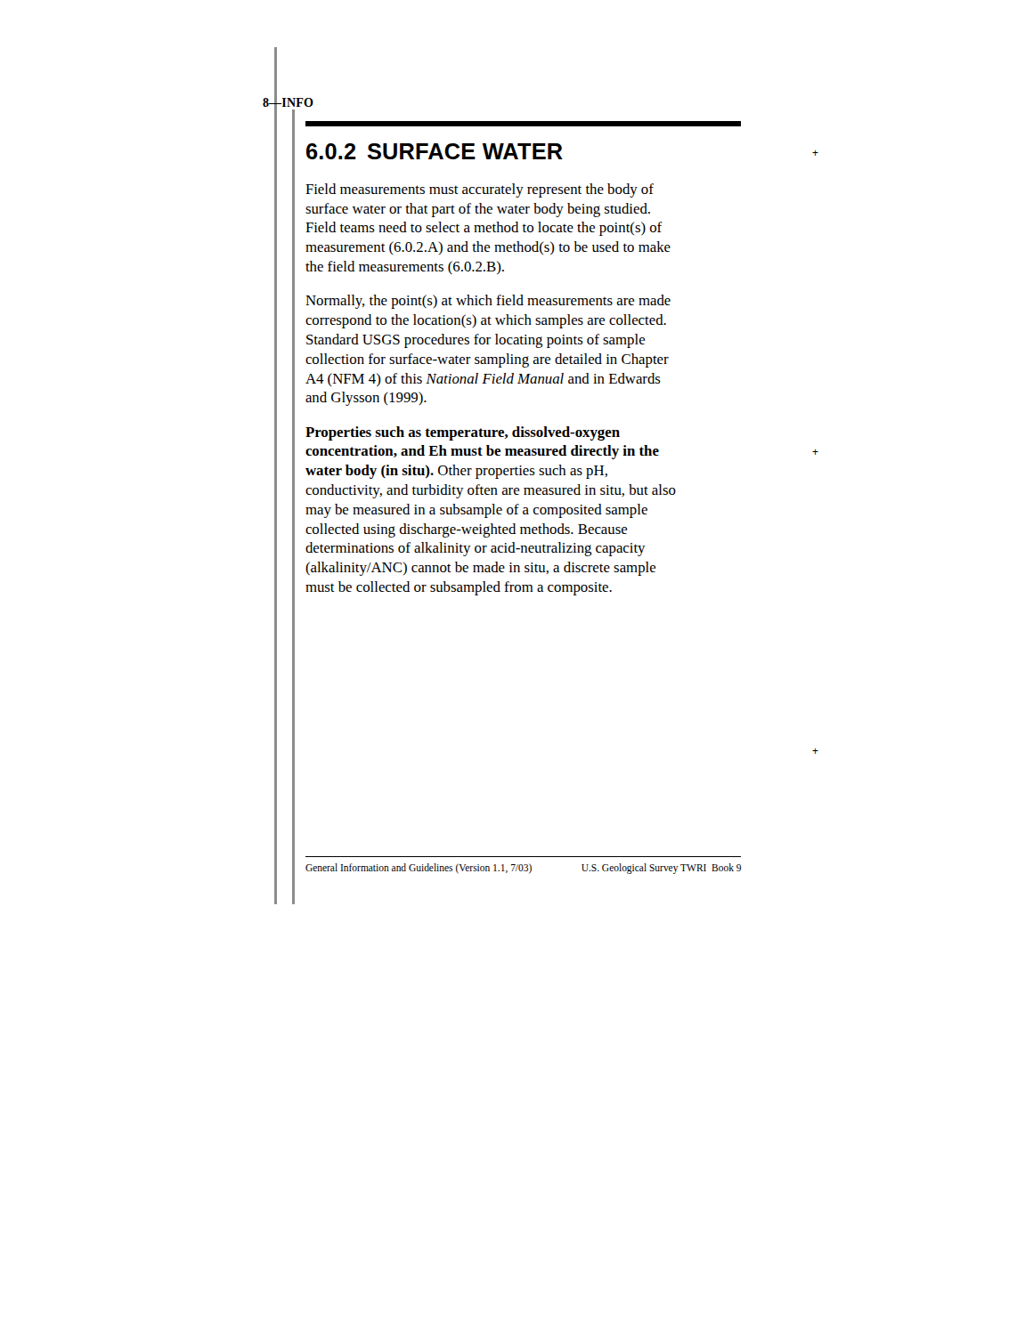8—INFO
+
+
+
6.0.2 SURFACE WATER
Field measurements must accurately represent the body of surface water or that part of the water body being studied. Field teams need to select a method to locate the point(s) of measurement (6.0.2.A) and the method(s) to be used to make the field measurements (6.0.2.B).
Normally, the point(s) at which field measurements are made correspond to the location(s) at which samples are collected. Standard USGS procedures for locating points of sample collection for surface-water sampling are detailed in Chapter A4 (NFM 4) of this National Field Manual and in Edwards and Glysson (1999).
Properties such as temperature, dissolved-oxygen concentration, and Eh must be measured directly in the water body (in situ). Other properties such as pH, conductivity, and turbidity often are measured in situ, but also may be measured in a subsample of a composited sample collected using discharge-weighted methods. Because determinations of alkalinity or acid-neutralizing capacity (alkalinity/ANC) cannot be made in situ, a discrete sample must be collected or subsampled from a composite.
General Information and Guidelines (Version 1.1, 7/03) U.S. Geological Survey TWRI Book 9